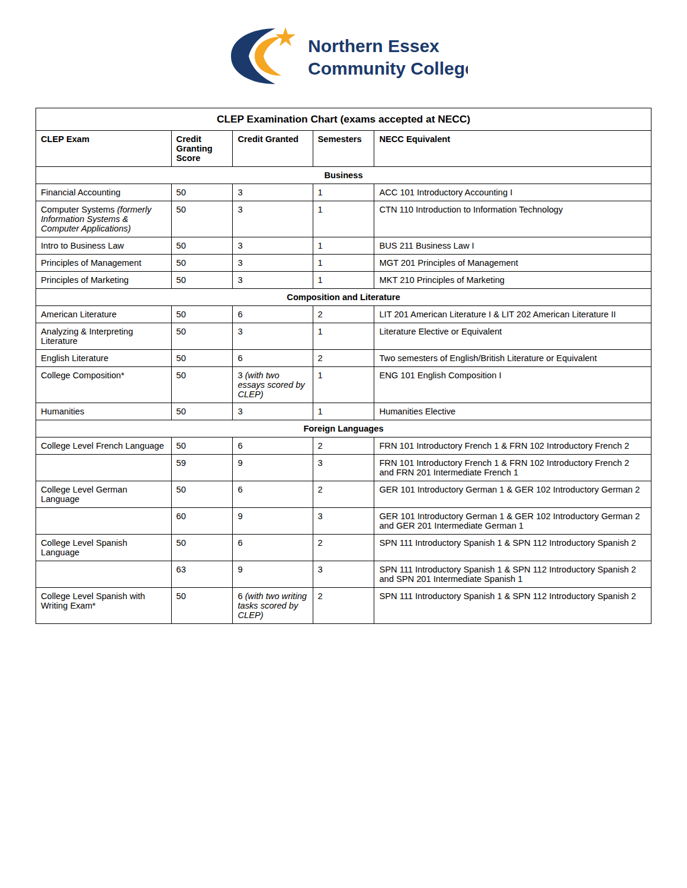Northern Essex Community College
CLEP Examination Chart (exams accepted at NECC)
| CLEP Exam | Credit Granting Score | Credit Granted | Semesters | NECC Equivalent |
| --- | --- | --- | --- | --- |
| Business |
| Financial Accounting | 50 | 3 | 1 | ACC 101 Introductory Accounting I |
| Computer Systems (formerly Information Systems & Computer Applications) | 50 | 3 | 1 | CTN 110 Introduction to Information Technology |
| Intro to Business Law | 50 | 3 | 1 | BUS 211 Business Law I |
| Principles of Management | 50 | 3 | 1 | MGT 201 Principles of Management |
| Principles of Marketing | 50 | 3 | 1 | MKT 210 Principles of Marketing |
| Composition and Literature |
| American Literature | 50 | 6 | 2 | LIT 201 American Literature I & LIT 202 American Literature II |
| Analyzing & Interpreting Literature | 50 | 3 | 1 | Literature Elective or Equivalent |
| English Literature | 50 | 6 | 2 | Two semesters of English/British Literature or Equivalent |
| College Composition* | 50 | 3 (with two essays scored by CLEP) | 1 | ENG 101 English Composition I |
| Humanities | 50 | 3 | 1 | Humanities Elective |
| Foreign Languages |
| College Level French Language | 50 | 6 | 2 | FRN 101 Introductory French 1 & FRN 102 Introductory French 2 |
| | 59 | 9 | 3 | FRN 101 Introductory French 1 & FRN 102 Introductory French 2 and FRN 201 Intermediate French 1 |
| College Level German Language | 50 | 6 | 2 | GER 101 Introductory German 1 & GER 102 Introductory German 2 |
| | 60 | 9 | 3 | GER 101 Introductory German 1 & GER 102 Introductory German 2 and GER 201 Intermediate German 1 |
| College Level Spanish Language | 50 | 6 | 2 | SPN 111 Introductory Spanish 1 & SPN 112 Introductory Spanish 2 |
| | 63 | 9 | 3 | SPN 111 Introductory Spanish 1 & SPN 112 Introductory Spanish 2 and SPN 201 Intermediate Spanish 1 |
| College Level Spanish with Writing Exam* | 50 | 6 (with two writing tasks scored by CLEP) | 2 | SPN 111 Introductory Spanish 1 & SPN 112 Introductory Spanish 2 |